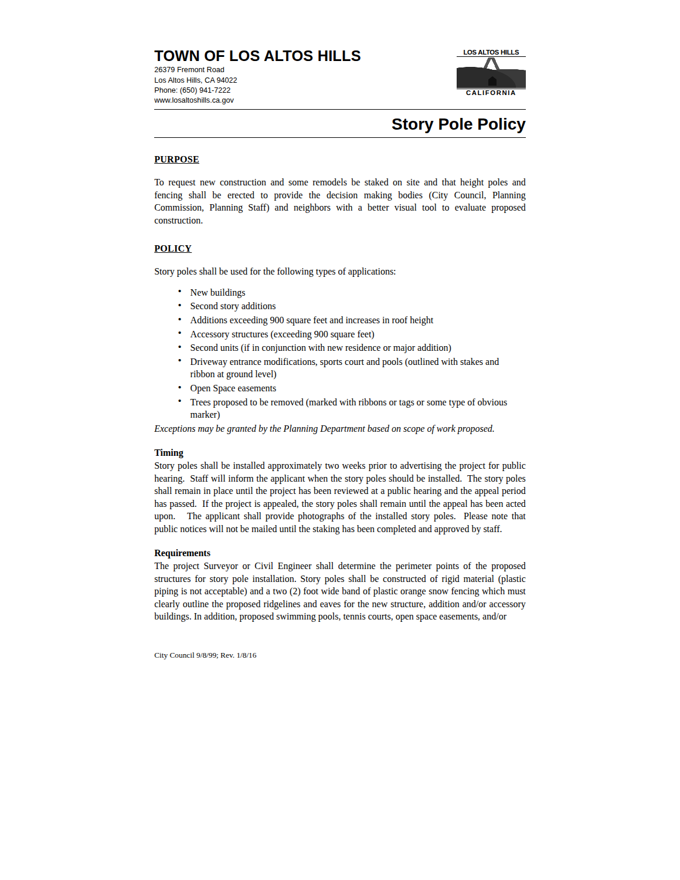TOWN OF LOS ALTOS HILLS
26379 Fremont Road
Los Altos Hills, CA 94022
Phone: (650) 941-7222
www.losaltoshills.ca.gov
LOS ALTOS HILLS
CALIFORNIA
Story Pole Policy
PURPOSE
To request new construction and some remodels be staked on site and that height poles and fencing shall be erected to provide the decision making bodies (City Council, Planning Commission, Planning Staff) and neighbors with a better visual tool to evaluate proposed construction.
POLICY
Story poles shall be used for the following types of applications:
New buildings
Second story additions
Additions exceeding 900 square feet and increases in roof height
Accessory structures (exceeding 900 square feet)
Second units (if in conjunction with new residence or major addition)
Driveway entrance modifications, sports court and pools (outlined with stakes and ribbon at ground level)
Open Space easements
Trees proposed to be removed (marked with ribbons or tags or some type of obvious marker)
Exceptions may be granted by the Planning Department based on scope of work proposed.
Timing
Story poles shall be installed approximately two weeks prior to advertising the project for public hearing. Staff will inform the applicant when the story poles should be installed. The story poles shall remain in place until the project has been reviewed at a public hearing and the appeal period has passed. If the project is appealed, the story poles shall remain until the appeal has been acted upon. The applicant shall provide photographs of the installed story poles. Please note that public notices will not be mailed until the staking has been completed and approved by staff.
Requirements
The project Surveyor or Civil Engineer shall determine the perimeter points of the proposed structures for story pole installation. Story poles shall be constructed of rigid material (plastic piping is not acceptable) and a two (2) foot wide band of plastic orange snow fencing which must clearly outline the proposed ridgelines and eaves for the new structure, addition and/or accessory buildings. In addition, proposed swimming pools, tennis courts, open space easements, and/or
City Council 9/8/99; Rev. 1/8/16